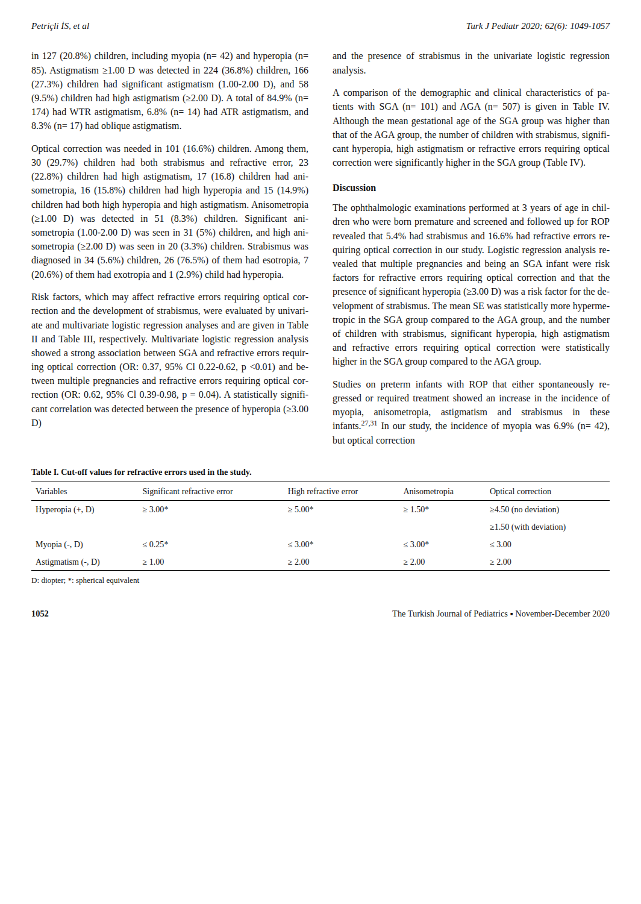Petriçli İS, et al
Turk J Pediatr 2020; 62(6): 1049-1057
in 127 (20.8%) children, including myopia (n= 42) and hyperopia (n= 85). Astigmatism ≥1.00 D was detected in 224 (36.8%) children, 166 (27.3%) children had significant astigmatism (1.00-2.00 D), and 58 (9.5%) children had high astigmatism (≥2.00 D). A total of 84.9% (n= 174) had WTR astigmatism, 6.8% (n= 14) had ATR astigmatism, and 8.3% (n= 17) had oblique astigmatism.
Optical correction was needed in 101 (16.6%) children. Among them, 30 (29.7%) children had both strabismus and refractive error, 23 (22.8%) children had high astigmatism, 17 (16.8) children had anisometropia, 16 (15.8%) children had high hyperopia and 15 (14.9%) children had both high hyperopia and high astigmatism. Anisometropia (≥1.00 D) was detected in 51 (8.3%) children. Significant anisometropia (1.00-2.00 D) was seen in 31 (5%) children, and high anisometropia (≥2.00 D) was seen in 20 (3.3%) children. Strabismus was diagnosed in 34 (5.6%) children, 26 (76.5%) of them had esotropia, 7 (20.6%) of them had exotropia and 1 (2.9%) child had hyperopia.
Risk factors, which may affect refractive errors requiring optical correction and the development of strabismus, were evaluated by univariate and multivariate logistic regression analyses and are given in Table II and Table III, respectively. Multivariate logistic regression analysis showed a strong association between SGA and refractive errors requiring optical correction (OR: 0.37, 95% Cl 0.22-0.62, p <0.01) and between multiple pregnancies and refractive errors requiring optical correction (OR: 0.62, 95% Cl 0.39-0.98, p = 0.04). A statistically significant correlation was detected between the presence of hyperopia (≥3.00 D)
and the presence of strabismus in the univariate logistic regression analysis.
A comparison of the demographic and clinical characteristics of patients with SGA (n= 101) and AGA (n= 507) is given in Table IV. Although the mean gestational age of the SGA group was higher than that of the AGA group, the number of children with strabismus, significant hyperopia, high astigmatism or refractive errors requiring optical correction were significantly higher in the SGA group (Table IV).
Discussion
The ophthalmologic examinations performed at 3 years of age in children who were born premature and screened and followed up for ROP revealed that 5.4% had strabismus and 16.6% had refractive errors requiring optical correction in our study. Logistic regression analysis revealed that multiple pregnancies and being an SGA infant were risk factors for refractive errors requiring optical correction and that the presence of significant hyperopia (≥3.00 D) was a risk factor for the development of strabismus. The mean SE was statistically more hypermetropic in the SGA group compared to the AGA group, and the number of children with strabismus, significant hyperopia, high astigmatism and refractive errors requiring optical correction were statistically higher in the SGA group compared to the AGA group.
Studies on preterm infants with ROP that either spontaneously regressed or required treatment showed an increase in the incidence of myopia, anisometropia, astigmatism and strabismus in these infants.27,31 In our study, the incidence of myopia was 6.9% (n= 42), but optical correction
Table I. Cut-off values for refractive errors used in the study.
| Variables | Significant refractive error | High refractive error | Anisometropia | Optical correction |
| --- | --- | --- | --- | --- |
| Hyperopia (+, D) | ≥ 3.00* | ≥ 5.00* | ≥ 1.50* | ≥4.50 (no deviation) |
| | | | | ≥1.50 (with deviation) |
| Myopia (-, D) | ≤ 0.25* | ≤ 3.00* | ≤ 3.00* | ≤ 3.00 |
| Astigmatism (-, D) | ≥ 1.00 | ≥ 2.00 | ≥ 2.00 | ≥ 2.00 |
D: diopter; *: spherical equivalent
1052
The Turkish Journal of Pediatrics ▪ November-December 2020